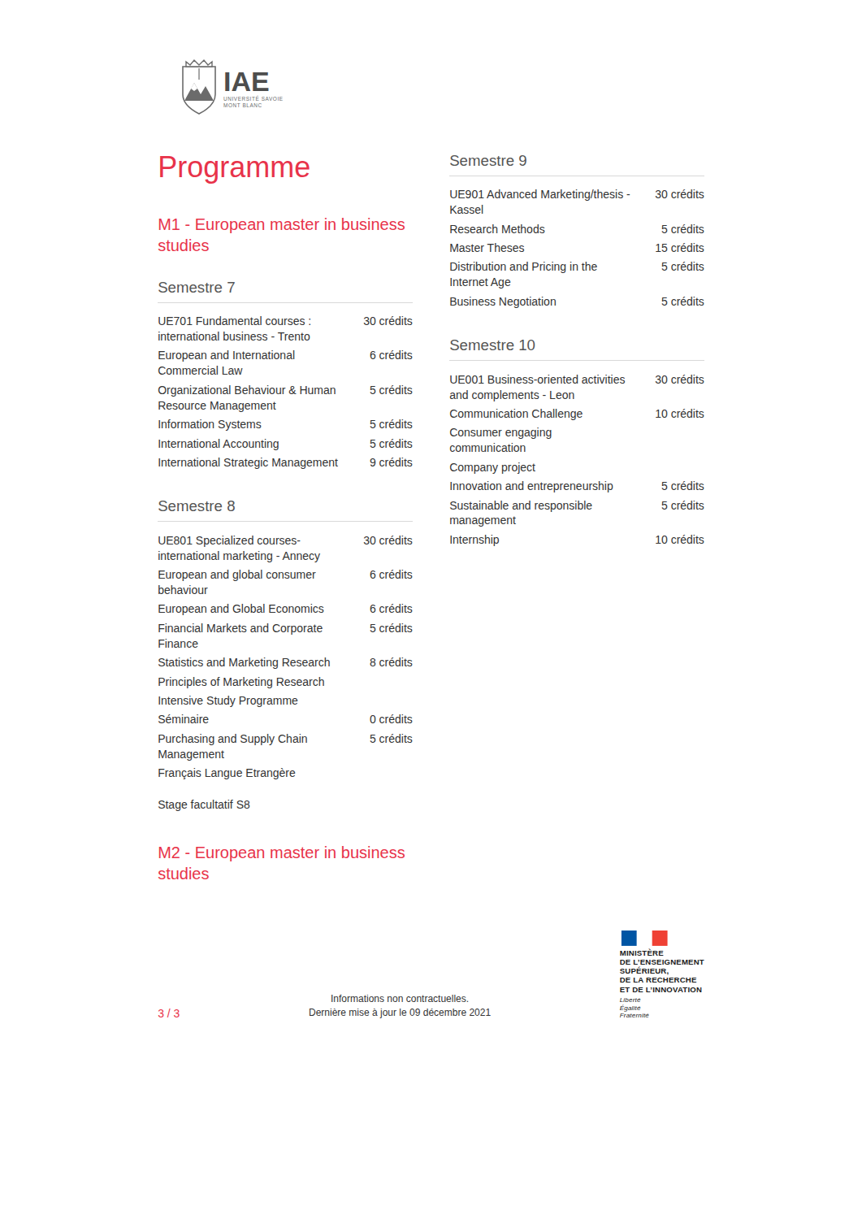IAE UNIVERSITÉ SAVOIE MONT BLANC
Programme
M1 - European master in business studies
Semestre 7
| UE701 Fundamental courses : international business - Trento | 30 crédits |
| European and International Commercial Law | 6 crédits |
| Organizational Behaviour & Human Resource Management | 5 crédits |
| Information Systems | 5 crédits |
| International Accounting | 5 crédits |
| International Strategic Management | 9 crédits |
Semestre 8
| UE801 Specialized courses- international marketing - Annecy | 30 crédits |
| European and global consumer behaviour | 6 crédits |
| European and Global Economics | 6 crédits |
| Financial Markets and Corporate Finance | 5 crédits |
| Statistics and Marketing Research | 8 crédits |
| Principles of Marketing Research | |
| Intensive Study Programme | |
| Séminaire | 0 crédits |
| Purchasing and Supply Chain Management | 5 crédits |
| Français Langue Etrangère | |
Stage facultatif S8
M2 - European master in business studies
Semestre 9
| UE901 Advanced Marketing/thesis - Kassel | 30 crédits |
| Research Methods | 5 crédits |
| Master Theses | 15 crédits |
| Distribution and Pricing in the Internet Age | 5 crédits |
| Business Negotiation | 5 crédits |
Semestre 10
| UE001 Business-oriented activities and complements - Leon | 30 crédits |
| Communication Challenge | 10 crédits |
| Consumer engaging communication | |
| Company project | |
| Innovation and entrepreneurship | 5 crédits |
| Sustainable and responsible management | 5 crédits |
| Internship | 10 crédits |
3 / 3
Informations non contractuelles.
Dernière mise à jour le 09 décembre 2021
MINISTÈRE
DE L’ENSEIGNEMENT
SUPÉRIEUR,
DE LA RECHERCHE
ET DE L’INNOVATION
Liberté
Égalité
Fraternité